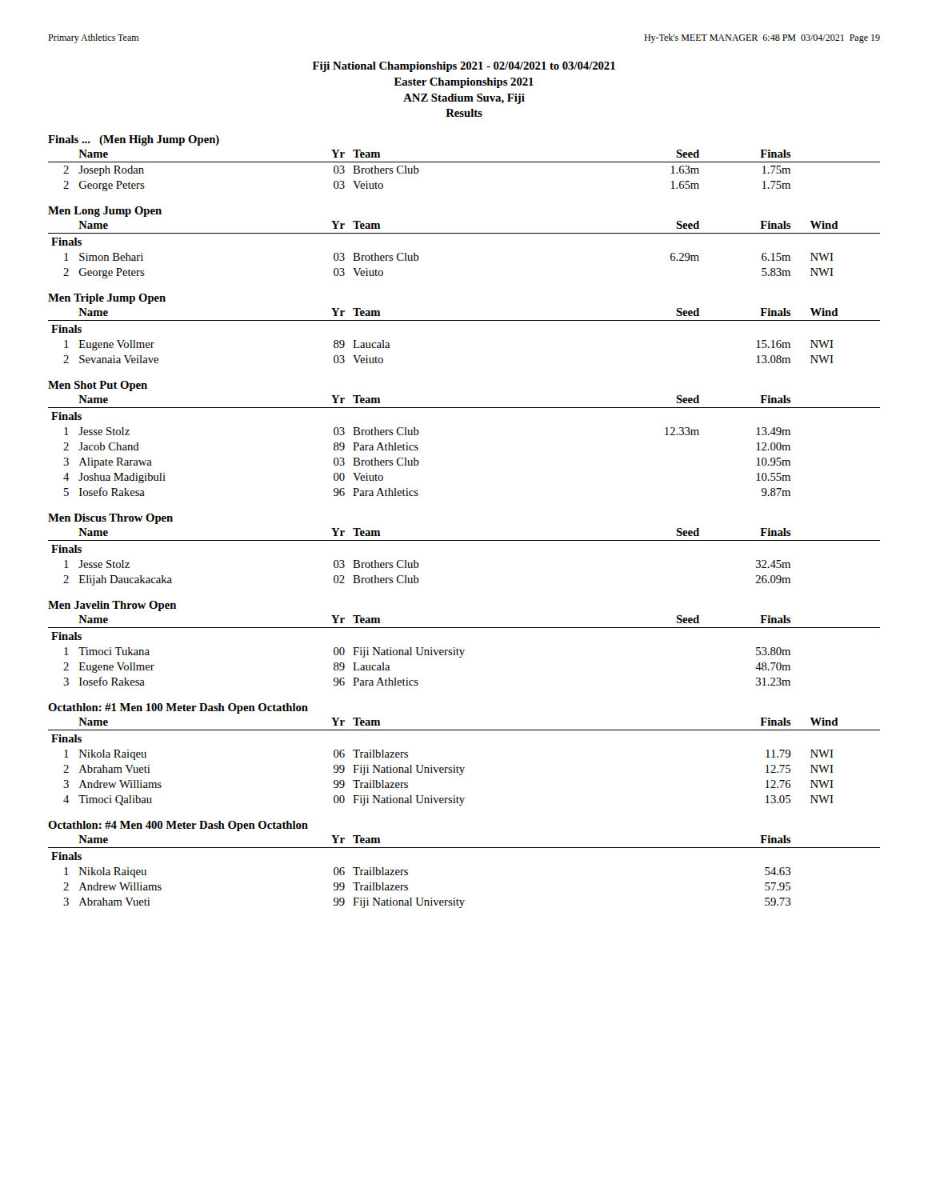Primary Athletics Team
Hy-Tek's MEET MANAGER 6:48 PM 03/04/2021 Page 19
Fiji National Championships 2021 - 02/04/2021 to 03/04/2021
Easter Championships 2021
ANZ Stadium Suva, Fiji
Results
Finals ... (Men High Jump Open)
| | Name | Yr | Team | Seed | Finals | |
| --- | --- | --- | --- | --- | --- | --- |
| 2 | Joseph Rodan | 03 | Brothers Club | 1.63m | 1.75m | |
| 2 | George Peters | 03 | Veiuto | 1.65m | 1.75m | |
Men Long Jump Open
| | Name | Yr | Team | Seed | Finals | Wind |
| --- | --- | --- | --- | --- | --- | --- |
| Finals |
| 1 | Simon Behari | 03 | Brothers Club | 6.29m | 6.15m | NWI |
| 2 | George Peters | 03 | Veiuto | | 5.83m | NWI |
Men Triple Jump Open
| | Name | Yr | Team | Seed | Finals | Wind |
| --- | --- | --- | --- | --- | --- | --- |
| Finals |
| 1 | Eugene Vollmer | 89 | Laucala | | 15.16m | NWI |
| 2 | Sevanaia Veilave | 03 | Veiuto | | 13.08m | NWI |
Men Shot Put Open
| | Name | Yr | Team | Seed | Finals | |
| --- | --- | --- | --- | --- | --- | --- |
| Finals |
| 1 | Jesse Stolz | 03 | Brothers Club | 12.33m | 13.49m | |
| 2 | Jacob Chand | 89 | Para Athletics | | 12.00m | |
| 3 | Alipate Rarawa | 03 | Brothers Club | | 10.95m | |
| 4 | Joshua Madigibuli | 00 | Veiuto | | 10.55m | |
| 5 | Iosefo Rakesa | 96 | Para Athletics | | 9.87m | |
Men Discus Throw Open
| | Name | Yr | Team | Seed | Finals | |
| --- | --- | --- | --- | --- | --- | --- |
| Finals |
| 1 | Jesse Stolz | 03 | Brothers Club | | 32.45m | |
| 2 | Elijah Daucakacaka | 02 | Brothers Club | | 26.09m | |
Men Javelin Throw Open
| | Name | Yr | Team | Seed | Finals | |
| --- | --- | --- | --- | --- | --- | --- |
| Finals |
| 1 | Timoci Tukana | 00 | Fiji National University | | 53.80m | |
| 2 | Eugene Vollmer | 89 | Laucala | | 48.70m | |
| 3 | Iosefo Rakesa | 96 | Para Athletics | | 31.23m | |
Octathlon: #1 Men 100 Meter Dash Open Octathlon
| | Name | Yr | Team | | Finals | Wind |
| --- | --- | --- | --- | --- | --- | --- |
| Finals |
| 1 | Nikola Raiqeu | 06 | Trailblazers | | 11.79 | NWI |
| 2 | Abraham Vueti | 99 | Fiji National University | | 12.75 | NWI |
| 3 | Andrew Williams | 99 | Trailblazers | | 12.76 | NWI |
| 4 | Timoci Qalibau | 00 | Fiji National University | | 13.05 | NWI |
Octathlon: #4 Men 400 Meter Dash Open Octathlon
| | Name | Yr | Team | | Finals | |
| --- | --- | --- | --- | --- | --- | --- |
| Finals |
| 1 | Nikola Raiqeu | 06 | Trailblazers | | 54.63 | |
| 2 | Andrew Williams | 99 | Trailblazers | | 57.95 | |
| 3 | Abraham Vueti | 99 | Fiji National University | | 59.73 | |